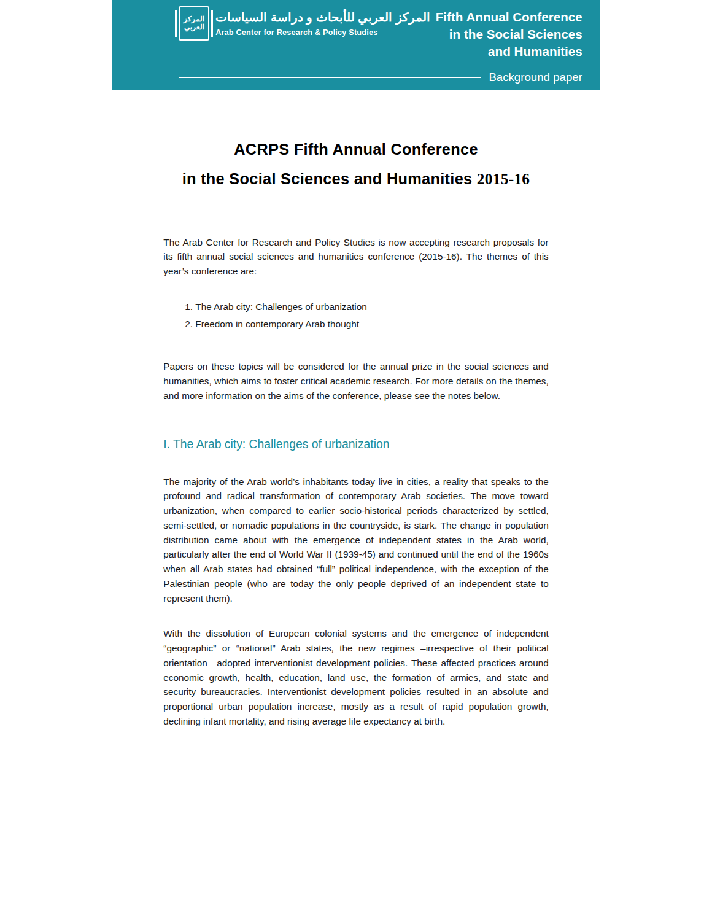المركز
العربي
المركز العربي للأبحاث و دراسة السياسات
Arab Center for Research & Policy Studies
Fifth Annual Conference
in the Social Sciences and Humanities
Background paper
ACRPS Fifth Annual Conference in the Social Sciences and Humanities 2015-16
The Arab Center for Research and Policy Studies is now accepting research proposals for its fifth annual social sciences and humanities conference (2015-16). The themes of this year’s conference are:
The Arab city: Challenges of urbanization
Freedom in contemporary Arab thought
Papers on these topics will be considered for the annual prize in the social sciences and humanities, which aims to foster critical academic research. For more details on the themes, and more information on the aims of the conference, please see the notes below.
I. The Arab city: Challenges of urbanization
The majority of the Arab world’s inhabitants today live in cities, a reality that speaks to the profound and radical transformation of contemporary Arab societies. The move toward urbanization, when compared to earlier socio-historical periods characterized by settled, semi-settled, or nomadic populations in the countryside, is stark. The change in population distribution came about with the emergence of independent states in the Arab world, particularly after the end of World War II (1939-45) and continued until the end of the 1960s when all Arab states had obtained “full” political independence, with the exception of the Palestinian people (who are today the only people deprived of an independent state to represent them).
With the dissolution of European colonial systems and the emergence of independent “geographic” or “national” Arab states, the new regimes –irrespective of their political orientation—adopted interventionist development policies. These affected practices around economic growth, health, education, land use, the formation of armies, and state and security bureaucracies. Interventionist development policies resulted in an absolute and proportional urban population increase, mostly as a result of rapid population growth, declining infant mortality, and rising average life expectancy at birth.